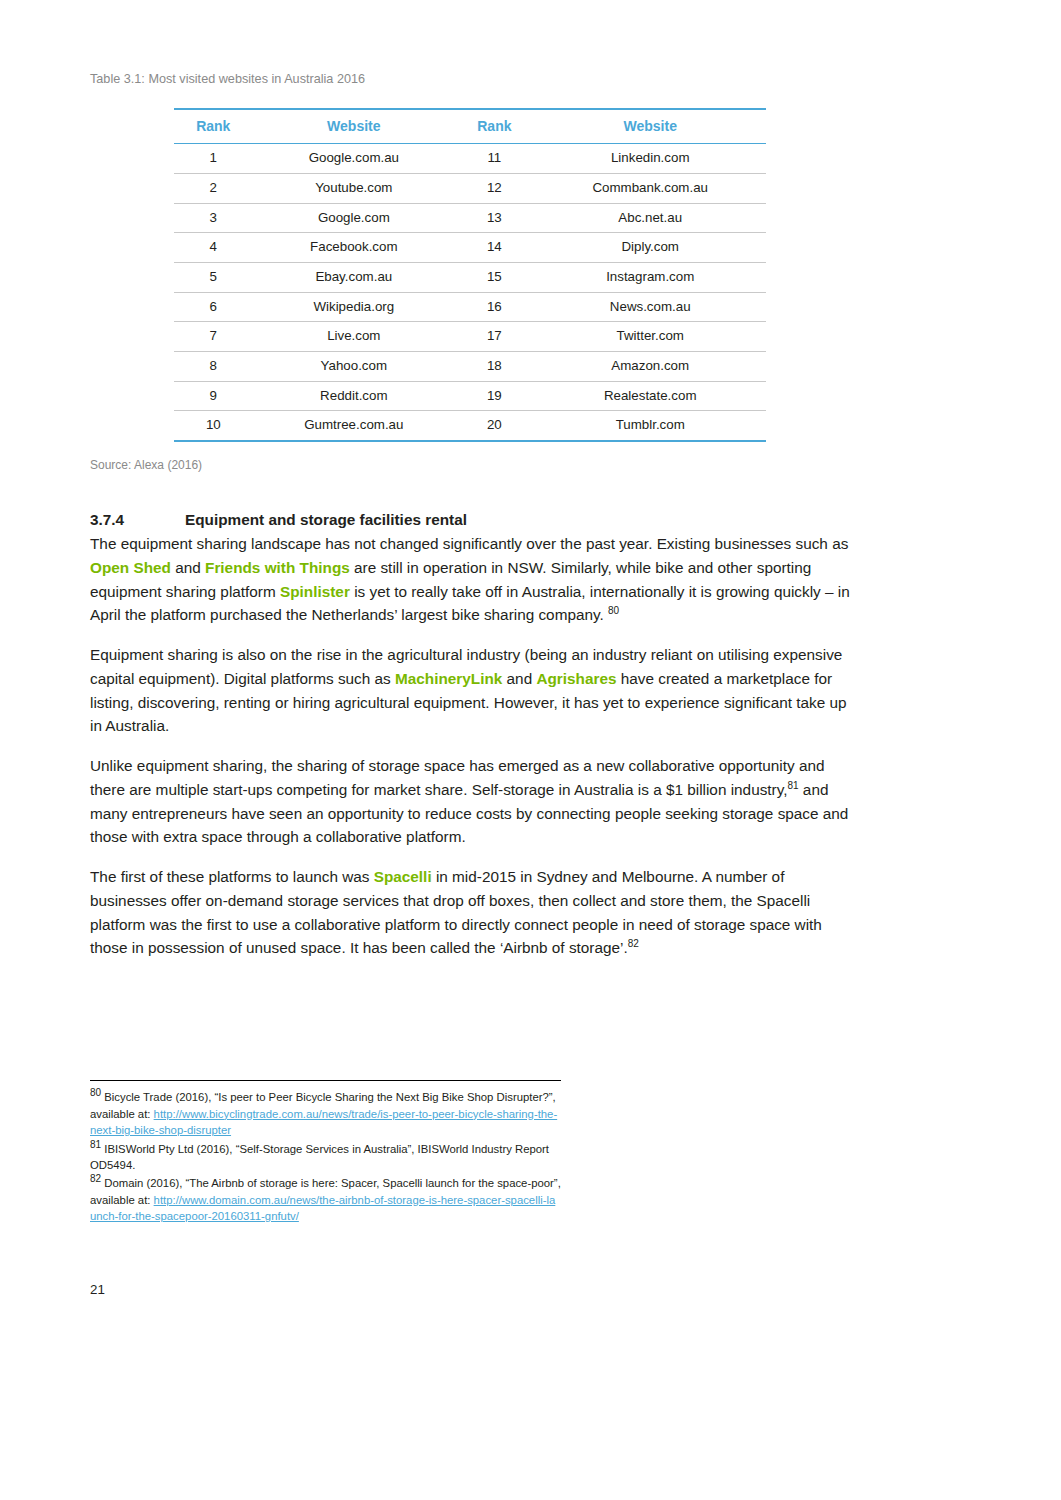Table 3.1: Most visited websites in Australia 2016
| Rank | Website | Rank | Website |
| --- | --- | --- | --- |
| 1 | Google.com.au | 11 | Linkedin.com |
| 2 | Youtube.com | 12 | Commbank.com.au |
| 3 | Google.com | 13 | Abc.net.au |
| 4 | Facebook.com | 14 | Diply.com |
| 5 | Ebay.com.au | 15 | Instagram.com |
| 6 | Wikipedia.org | 16 | News.com.au |
| 7 | Live.com | 17 | Twitter.com |
| 8 | Yahoo.com | 18 | Amazon.com |
| 9 | Reddit.com | 19 | Realestate.com |
| 10 | Gumtree.com.au | 20 | Tumblr.com |
Source: Alexa (2016)
3.7.4 Equipment and storage facilities rental
The equipment sharing landscape has not changed significantly over the past year. Existing businesses such as Open Shed and Friends with Things are still in operation in NSW. Similarly, while bike and other sporting equipment sharing platform Spinlister is yet to really take off in Australia, internationally it is growing quickly – in April the platform purchased the Netherlands’ largest bike sharing company. 80
Equipment sharing is also on the rise in the agricultural industry (being an industry reliant on utilising expensive capital equipment). Digital platforms such as MachineryLink and Agrishares have created a marketplace for listing, discovering, renting or hiring agricultural equipment. However, it has yet to experience significant take up in Australia.
Unlike equipment sharing, the sharing of storage space has emerged as a new collaborative opportunity and there are multiple start-ups competing for market share. Self-storage in Australia is a $1 billion industry,81 and many entrepreneurs have seen an opportunity to reduce costs by connecting people seeking storage space and those with extra space through a collaborative platform.
The first of these platforms to launch was Spacelli in mid-2015 in Sydney and Melbourne. A number of businesses offer on-demand storage services that drop off boxes, then collect and store them, the Spacelli platform was the first to use a collaborative platform to directly connect people in need of storage space with those in possession of unused space. It has been called the ‘Airbnb of storage’.82
80 Bicycle Trade (2016), “Is peer to Peer Bicycle Sharing the Next Big Bike Shop Disrupter?”, available at: http://www.bicyclingtrade.com.au/news/trade/is-peer-to-peer-bicycle-sharing-the-next-big-bike-shop-disrupter
81 IBISWorld Pty Ltd (2016), “Self-Storage Services in Australia”, IBISWorld Industry Report OD5494.
82 Domain (2016), “The Airbnb of storage is here: Spacer, Spacelli launch for the space-poor”, available at: http://www.domain.com.au/news/the-airbnb-of-storage-is-here-spacer-spacelli-launch-for-the-spacepoor-20160311-gnfutv/
21